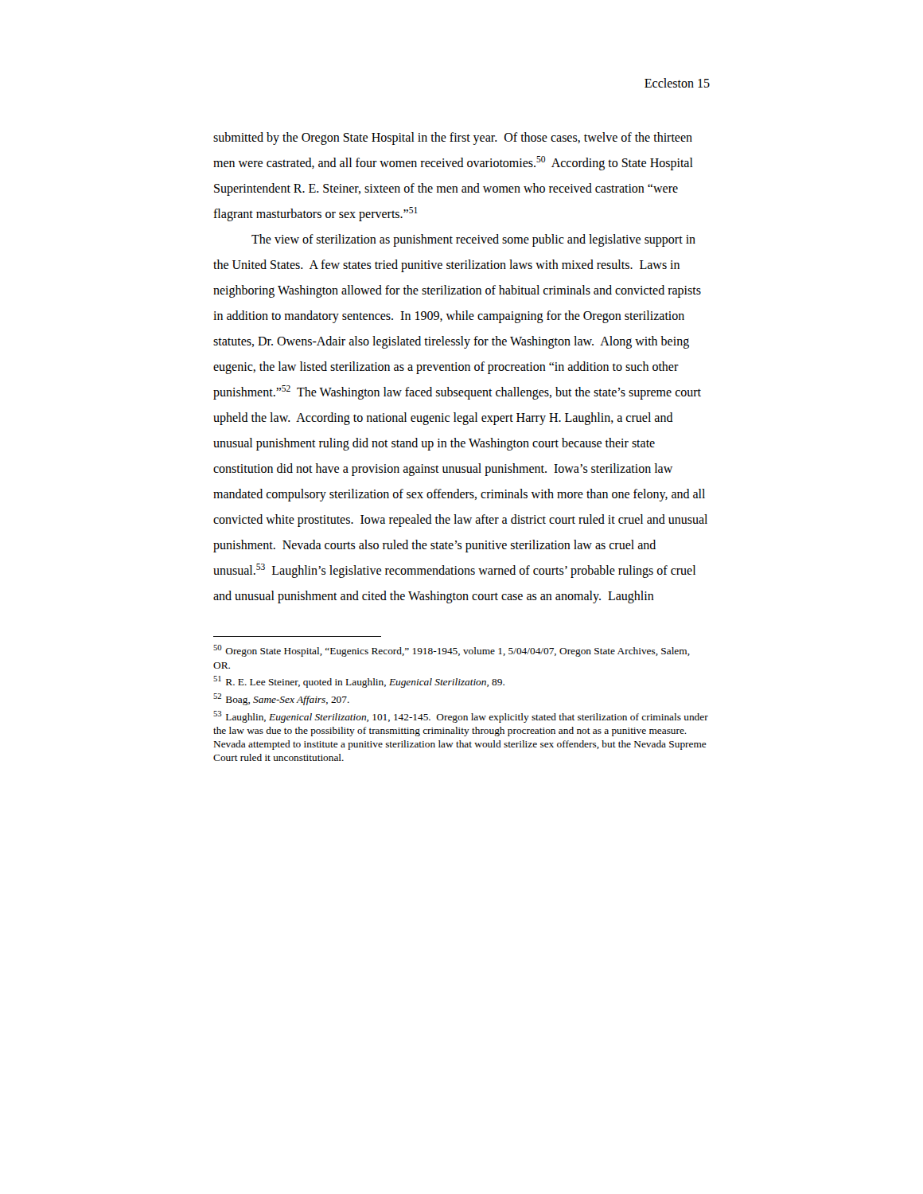Eccleston 15
submitted by the Oregon State Hospital in the first year. Of those cases, twelve of the thirteen men were castrated, and all four women received ovariotomies.50 According to State Hospital Superintendent R. E. Steiner, sixteen of the men and women who received castration “were flagrant masturbators or sex perverts.”51
The view of sterilization as punishment received some public and legislative support in the United States. A few states tried punitive sterilization laws with mixed results. Laws in neighboring Washington allowed for the sterilization of habitual criminals and convicted rapists in addition to mandatory sentences. In 1909, while campaigning for the Oregon sterilization statutes, Dr. Owens-Adair also legislated tirelessly for the Washington law. Along with being eugenic, the law listed sterilization as a prevention of procreation “in addition to such other punishment.”52 The Washington law faced subsequent challenges, but the state’s supreme court upheld the law. According to national eugenic legal expert Harry H. Laughlin, a cruel and unusual punishment ruling did not stand up in the Washington court because their state constitution did not have a provision against unusual punishment. Iowa’s sterilization law mandated compulsory sterilization of sex offenders, criminals with more than one felony, and all convicted white prostitutes. Iowa repealed the law after a district court ruled it cruel and unusual punishment. Nevada courts also ruled the state’s punitive sterilization law as cruel and unusual.53 Laughlin’s legislative recommendations warned of courts’ probable rulings of cruel and unusual punishment and cited the Washington court case as an anomaly. Laughlin
50 Oregon State Hospital, “Eugenics Record,” 1918-1945, volume 1, 5/04/04/07, Oregon State Archives, Salem, OR.
51 R. E. Lee Steiner, quoted in Laughlin, Eugenical Sterilization, 89.
52 Boag, Same-Sex Affairs, 207.
53 Laughlin, Eugenical Sterilization, 101, 142-145. Oregon law explicitly stated that sterilization of criminals under the law was due to the possibility of transmitting criminality through procreation and not as a punitive measure. Nevada attempted to institute a punitive sterilization law that would sterilize sex offenders, but the Nevada Supreme Court ruled it unconstitutional.